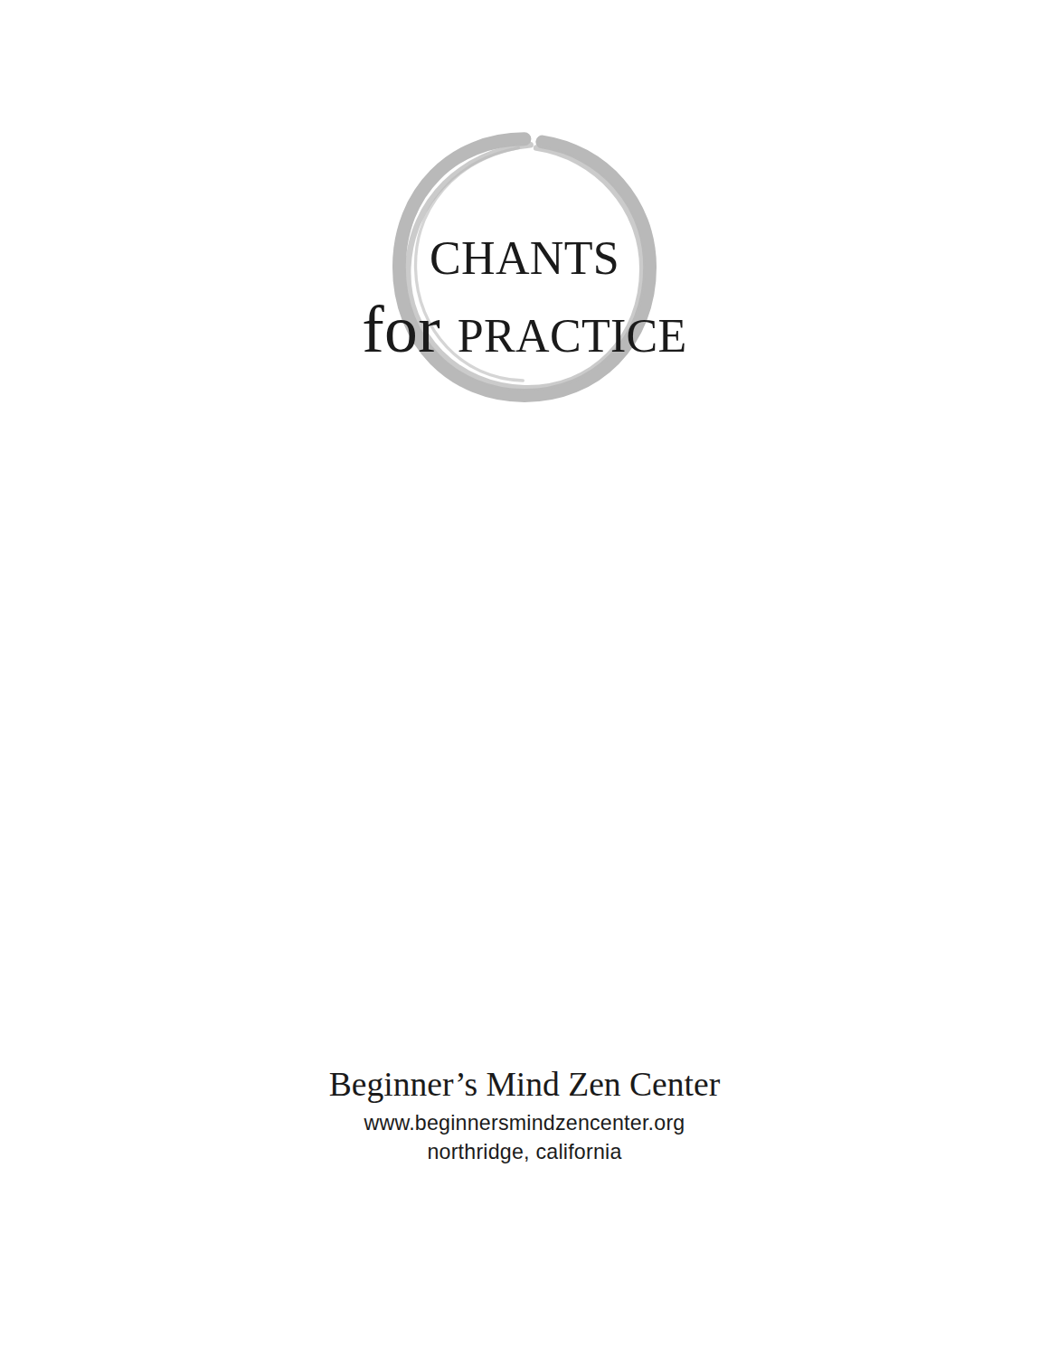Chants for Practice
Beginner’s Mind Zen Center
www.beginnersmindzencenter.org
northridge, california